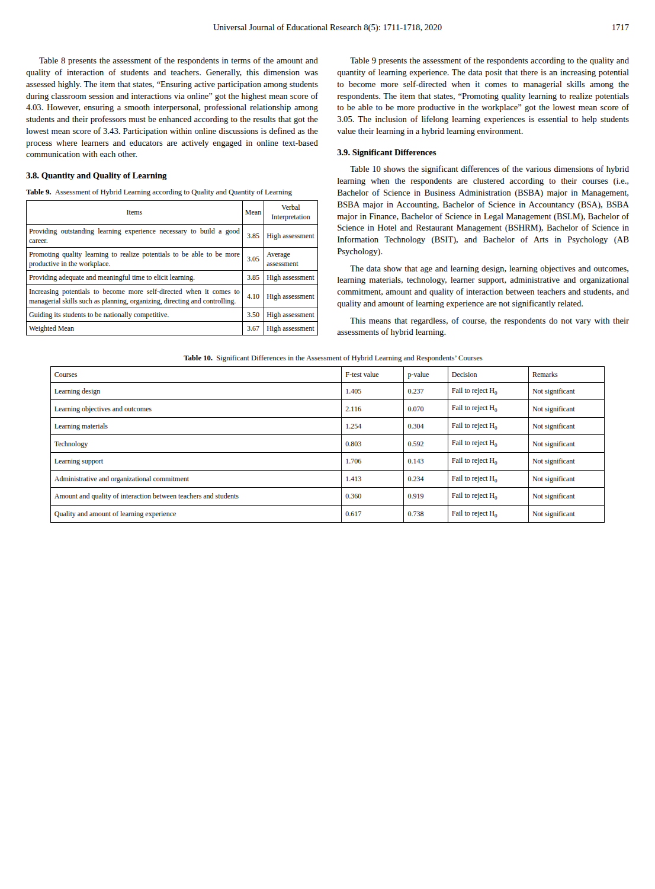Universal Journal of Educational Research 8(5): 1711-1718, 2020 1717
Table 8 presents the assessment of the respondents in terms of the amount and quality of interaction of students and teachers. Generally, this dimension was assessed highly. The item that states, “Ensuring active participation among students during classroom session and interactions via online” got the highest mean score of 4.03. However, ensuring a smooth interpersonal, professional relationship among students and their professors must be enhanced according to the results that got the lowest mean score of 3.43. Participation within online discussions is defined as the process where learners and educators are actively engaged in online text-based communication with each other.
3.8. Quantity and Quality of Learning
Table 9. Assessment of Hybrid Learning according to Quality and Quantity of Learning
| Items | Mean | Verbal Interpretation |
| --- | --- | --- |
| Providing outstanding learning experience necessary to build a good career. | 3.85 | High assessment |
| Promoting quality learning to realize potentials to be able to be more productive in the workplace. | 3.05 | Average assessment |
| Providing adequate and meaningful time to elicit learning. | 3.85 | High assessment |
| Increasing potentials to become more self-directed when it comes to managerial skills such as planning, organizing, directing and controlling. | 4.10 | High assessment |
| Guiding its students to be nationally competitive. | 3.50 | High assessment |
| Weighted Mean | 3.67 | High assessment |
Table 9 presents the assessment of the respondents according to the quality and quantity of learning experience. The data posit that there is an increasing potential to become more self-directed when it comes to managerial skills among the respondents. The item that states, “Promoting quality learning to realize potentials to be able to be more productive in the workplace” got the lowest mean score of 3.05. The inclusion of lifelong learning experiences is essential to help students value their learning in a hybrid learning environment.
3.9. Significant Differences
Table 10 shows the significant differences of the various dimensions of hybrid learning when the respondents are clustered according to their courses (i.e., Bachelor of Science in Business Administration (BSBA) major in Management, BSBA major in Accounting, Bachelor of Science in Accountancy (BSA), BSBA major in Finance, Bachelor of Science in Legal Management (BSLM), Bachelor of Science in Hotel and Restaurant Management (BSHRM), Bachelor of Science in Information Technology (BSIT), and Bachelor of Arts in Psychology (AB Psychology).
The data show that age and learning design, learning objectives and outcomes, learning materials, technology, learner support, administrative and organizational commitment, amount and quality of interaction between teachers and students, and quality and amount of learning experience are not significantly related.
This means that regardless, of course, the respondents do not vary with their assessments of hybrid learning.
Table 10. Significant Differences in the Assessment of Hybrid Learning and Respondents’ Courses
| Courses | F-test value | p-value | Decision | Remarks |
| --- | --- | --- | --- | --- |
| Learning design | 1.405 | 0.237 | Fail to reject H 0 | Not significant |
| Learning objectives and outcomes | 2.116 | 0.070 | Fail to reject H 0 | Not significant |
| Learning materials | 1.254 | 0.304 | Fail to reject H 0 | Not significant |
| Technology | 0.803 | 0.592 | Fail to reject H 0 | Not significant |
| Learning support | 1.706 | 0.143 | Fail to reject H 0 | Not significant |
| Administrative and organizational commitment | 1.413 | 0.234 | Fail to reject H 0 | Not significant |
| Amount and quality of interaction between teachers and students | 0.360 | 0.919 | Fail to reject H 0 | Not significant |
| Quality and amount of learning experience | 0.617 | 0.738 | Fail to reject H 0 | Not significant |